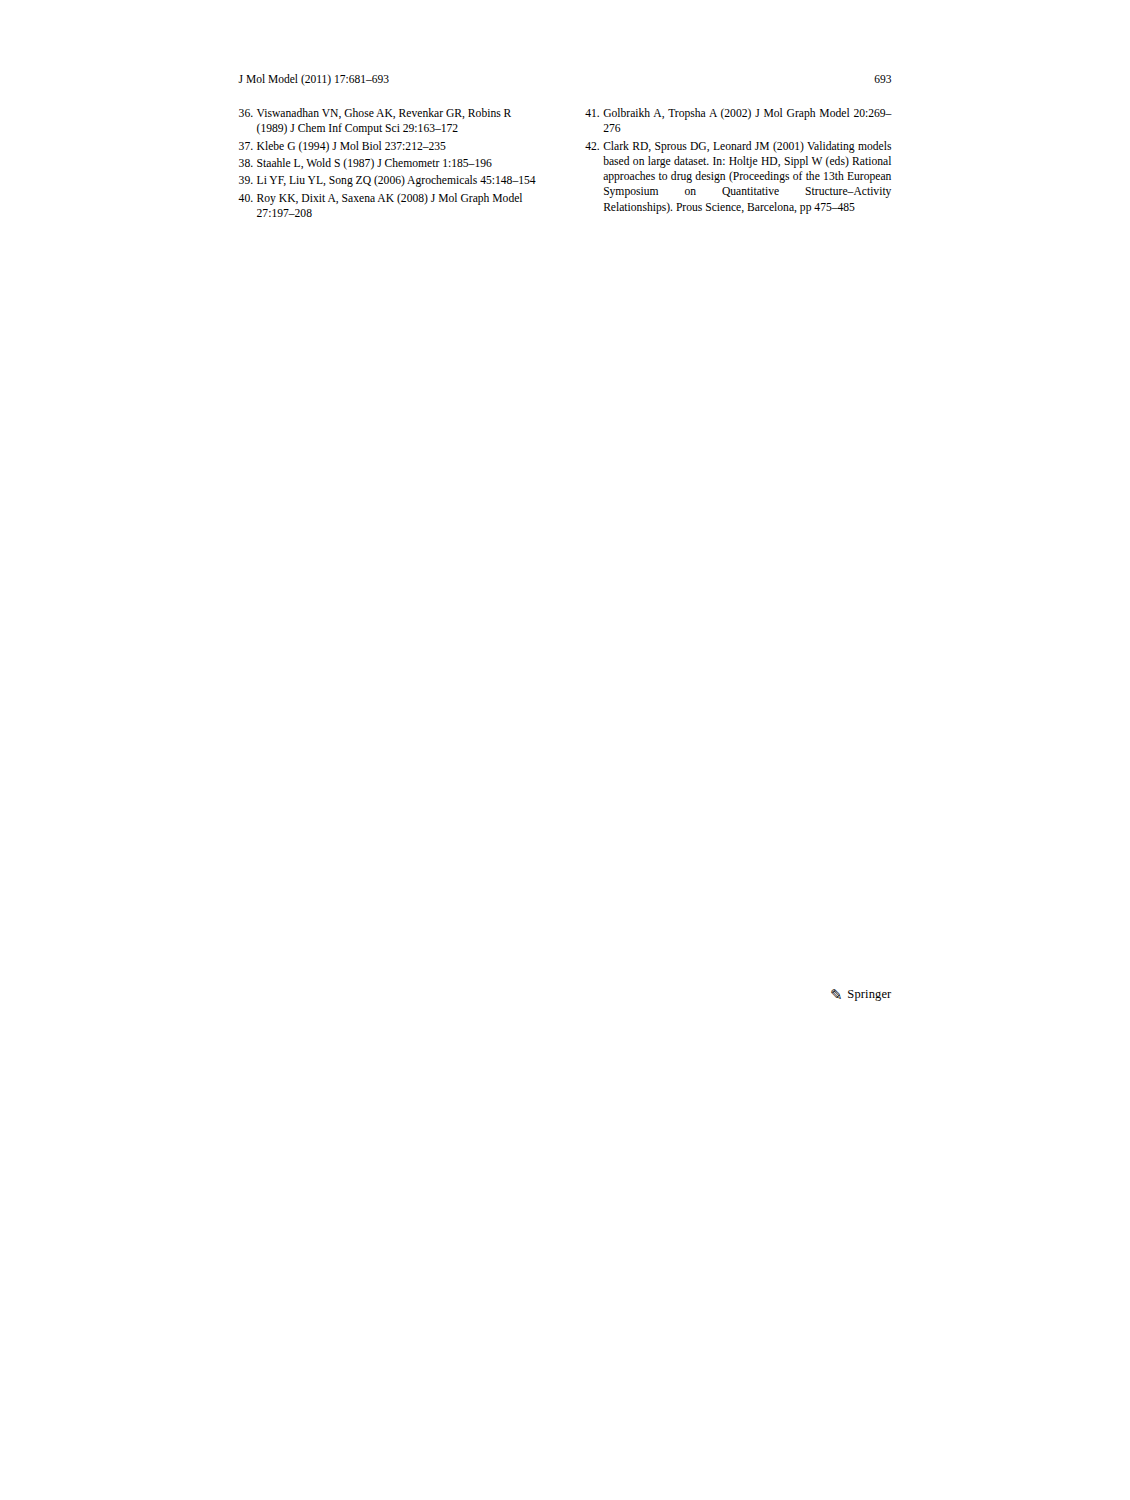J Mol Model (2011) 17:681–693 693
36. Viswanadhan VN, Ghose AK, Revenkar GR, Robins R (1989) J Chem Inf Comput Sci 29:163–172
37. Klebe G (1994) J Mol Biol 237:212–235
38. Staahle L, Wold S (1987) J Chemometr 1:185–196
39. Li YF, Liu YL, Song ZQ (2006) Agrochemicals 45:148–154
40. Roy KK, Dixit A, Saxena AK (2008) J Mol Graph Model 27:197–208
41. Golbraikh A, Tropsha A (2002) J Mol Graph Model 20:269–276
42. Clark RD, Sprous DG, Leonard JM (2001) Validating models based on large dataset. In: Holtje HD, Sippl W (eds) Rational approaches to drug design (Proceedings of the 13th European Symposium on Quantitative Structure–Activity Relationships). Prous Science, Barcelona, pp 475–485
✎ Springer